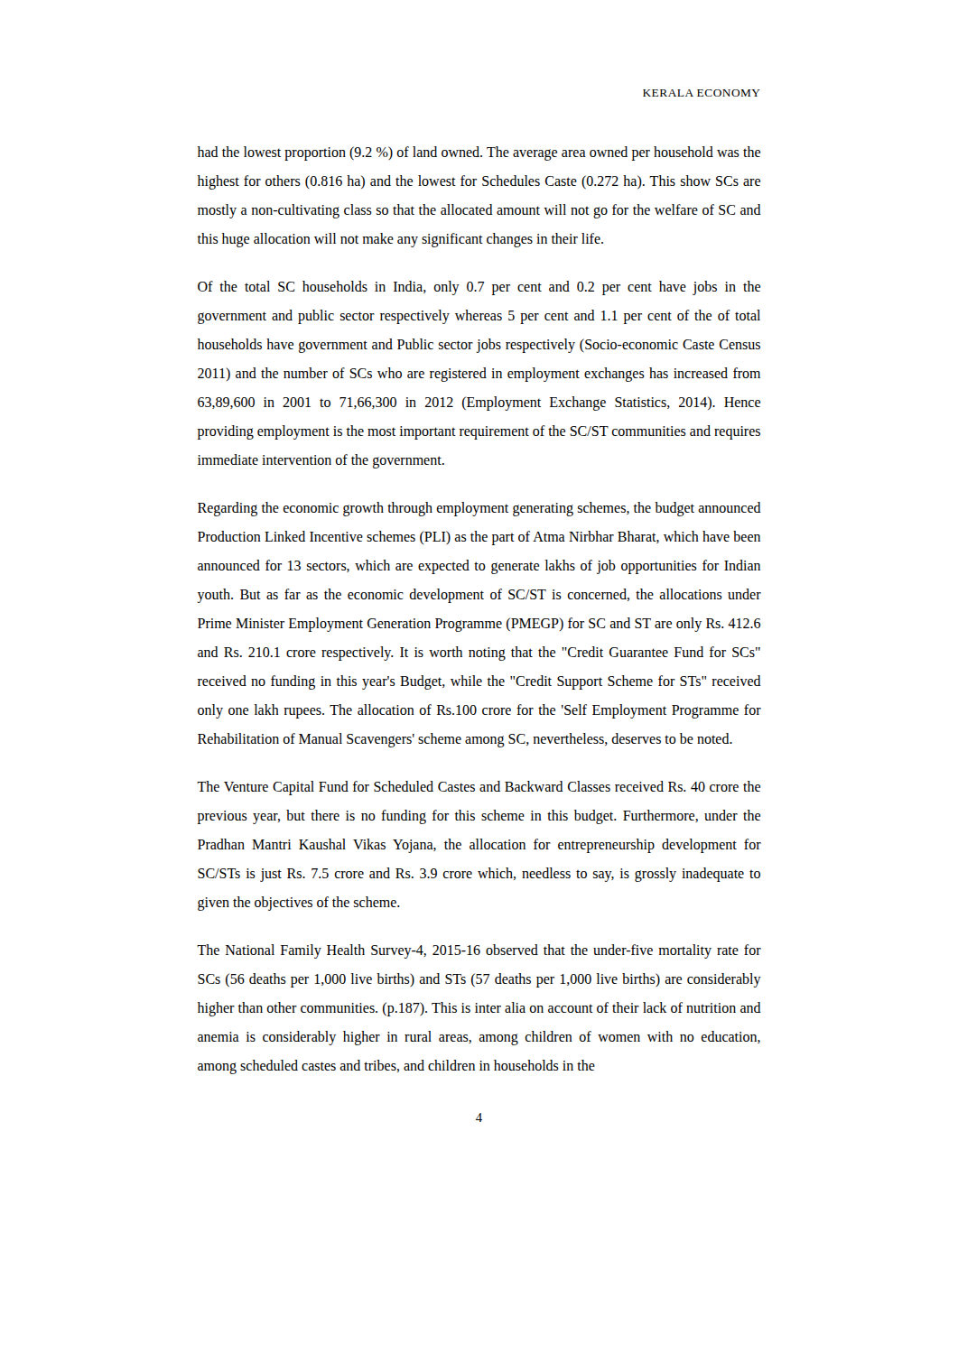KERALA ECONOMY
had the lowest proportion (9.2 %) of land owned. The average area owned per household was the highest for others (0.816 ha) and the lowest for Schedules Caste (0.272 ha). This show SCs are mostly a non-cultivating class so that the allocated amount will not go for the welfare of SC and this huge allocation will not make any significant changes in their life.
Of the total SC households in India, only 0.7 per cent and 0.2 per cent have jobs in the government and public sector respectively whereas 5 per cent and 1.1 per cent of the of total households have government and Public sector jobs respectively (Socio-economic Caste Census 2011) and the number of SCs who are registered in employment exchanges has increased from 63,89,600 in 2001 to 71,66,300 in 2012 (Employment Exchange Statistics, 2014). Hence providing employment is the most important requirement of the SC/ST communities and requires immediate intervention of the government.
Regarding the economic growth through employment generating schemes, the budget announced Production Linked Incentive schemes (PLI) as the part of Atma Nirbhar Bharat, which have been announced for 13 sectors, which are expected to generate lakhs of job opportunities for Indian youth. But as far as the economic development of SC/ST is concerned, the allocations under Prime Minister Employment Generation Programme (PMEGP) for SC and ST are only Rs. 412.6 and Rs. 210.1 crore respectively. It is worth noting that the "Credit Guarantee Fund for SCs" received no funding in this year's Budget, while the "Credit Support Scheme for STs" received only one lakh rupees. The allocation of Rs.100 crore for the 'Self Employment Programme for Rehabilitation of Manual Scavengers' scheme among SC, nevertheless, deserves to be noted.
The Venture Capital Fund for Scheduled Castes and Backward Classes received Rs. 40 crore the previous year, but there is no funding for this scheme in this budget. Furthermore, under the Pradhan Mantri Kaushal Vikas Yojana, the allocation for entrepreneurship development for SC/STs is just Rs. 7.5 crore and Rs. 3.9 crore which, needless to say, is grossly inadequate to given the objectives of the scheme.
The National Family Health Survey-4, 2015-16 observed that the under-five mortality rate for SCs (56 deaths per 1,000 live births) and STs (57 deaths per 1,000 live births) are considerably higher than other communities. (p.187). This is inter alia on account of their lack of nutrition and anemia is considerably higher in rural areas, among children of women with no education, among scheduled castes and tribes, and children in households in the
4